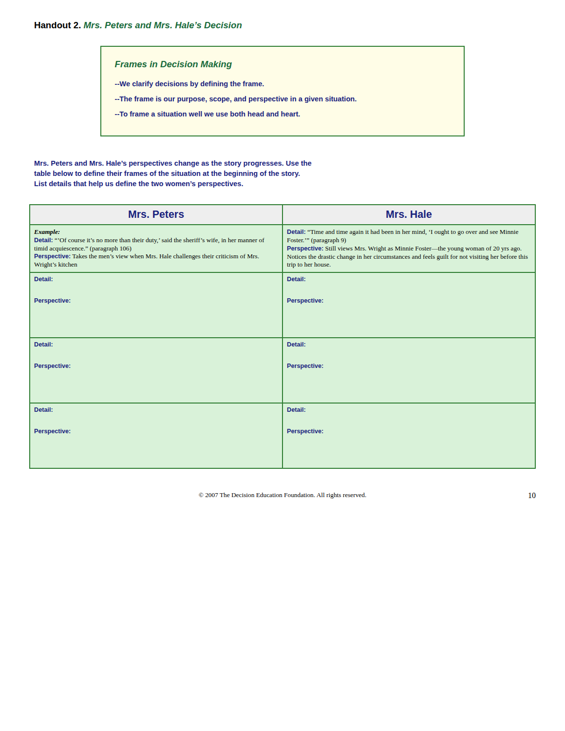Handout 2. Mrs. Peters and Mrs. Hale’s Decision
Frames in Decision Making
--We clarify decisions by defining the frame.
--The frame is our purpose, scope, and perspective in a given situation.
--To frame a situation well we use both head and heart.
Mrs. Peters and Mrs. Hale’s perspectives change as the story progresses. Use the
table below to define their frames of the situation at the beginning of the story.
List details that help us define the two women’s perspectives.
| Mrs. Peters | Mrs. Hale |
| --- | --- |
| Example: Detail: “’Of course it’s no more than their duty,’ said the sheriff’s wife, in her manner of timid acquiescence.” (paragraph 106) Perspective: Takes the men’s view when Mrs. Hale challenges their criticism of Mrs. Wright’s kitchen | Detail: “Time and time again it had been in her mind, ‘I ought to go over and see Minnie Foster.’” (paragraph 9) Perspective: Still views Mrs. Wright as Minnie Foster—the young woman of 20 yrs ago. Notices the drastic change in her circumstances and feels guilt for not visiting her before this trip to her house. |
| Detail: Perspective: | Detail: Perspective: |
| Detail: Perspective: | Detail: Perspective: |
| Detail: Perspective: | Detail: Perspective: |
© 2007 The Decision Education Foundation. All rights reserved. 10